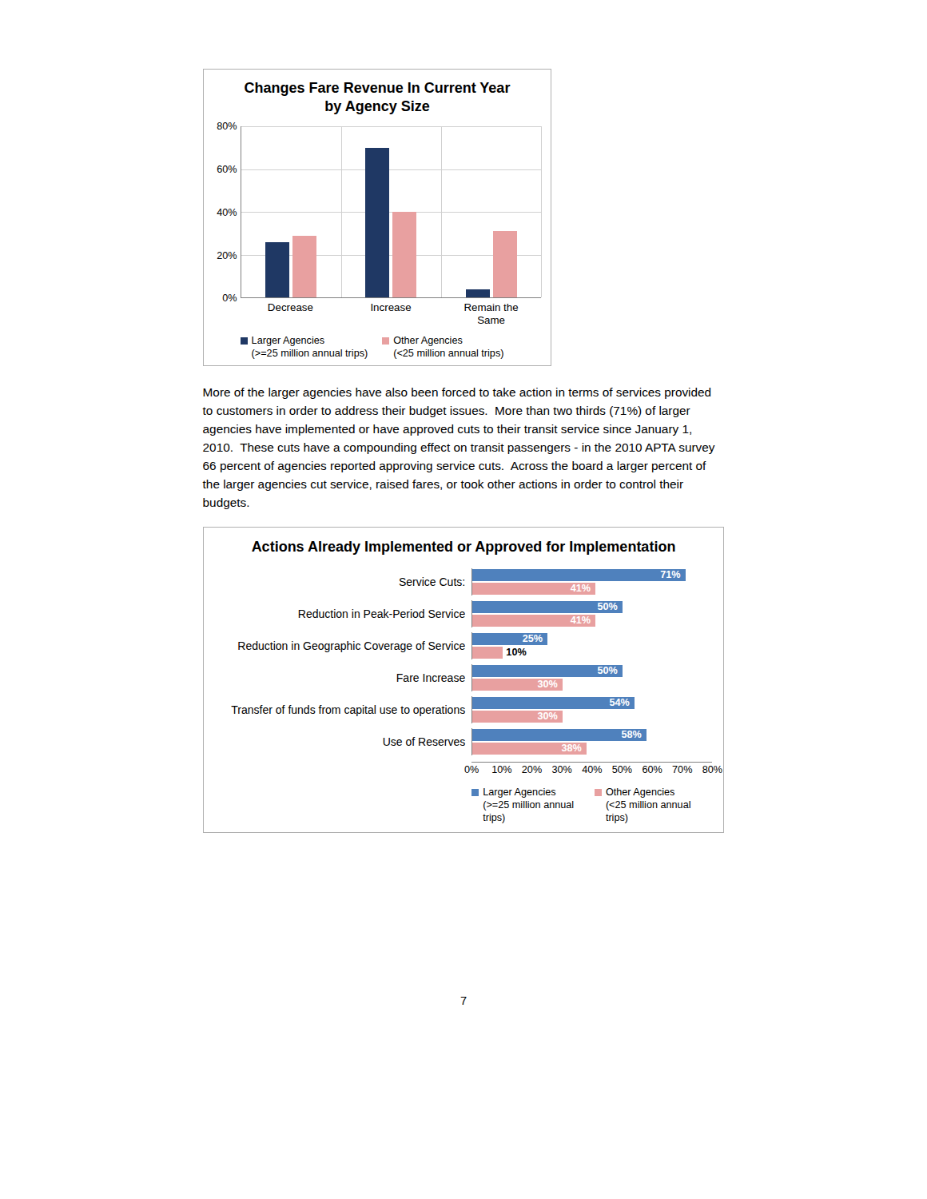Changes Fare Revenue In Current Year
by Agency Size
80% 60% 40% 20% 0%
Decrease
Increase
Remain the
Same
Larger Agencies
(>=25 million annual trips)
Other Agencies
(<25 million annual trips)
More of the larger agencies have also been forced to take action in terms of services provided to customers in order to address their budget issues. More than two thirds (71%) of larger agencies have implemented or have approved cuts to their transit service since January 1, 2010. These cuts have a compounding effect on transit passengers - in the 2010 APTA survey 66 percent of agencies reported approving service cuts. Across the board a larger percent of the larger agencies cut service, raised fares, or took other actions in order to control their budgets.
Actions Already Implemented or Approved for Implementation
Service Cuts:
71%
41%
Reduction in Peak-Period Service
50%
41%
Reduction in Geographic Coverage of Service
25%
10%
Fare Increase
50%
30%
Transfer of funds from capital use to operations
54%
30%
Use of Reserves
58%
38%
0% 10% 20% 30% 40% 50% 60% 70% 80%
Larger Agencies
(>=25 million annual trips)
Other Agencies
(<25 million annual trips)
7